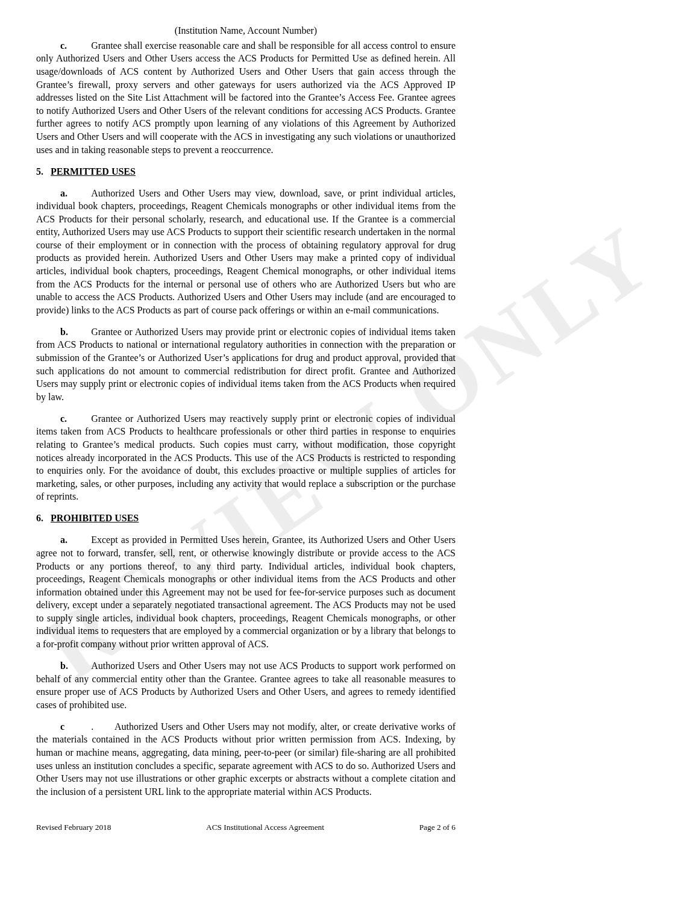REVIEW ONLY
(Institution Name, Account Number)
c. Grantee shall exercise reasonable care and shall be responsible for all access control to ensure only Authorized Users and Other Users access the ACS Products for Permitted Use as defined herein. All usage/downloads of ACS content by Authorized Users and Other Users that gain access through the Grantee’s firewall, proxy servers and other gateways for users authorized via the ACS Approved IP addresses listed on the Site List Attachment will be factored into the Grantee’s Access Fee. Grantee agrees to notify Authorized Users and Other Users of the relevant conditions for accessing ACS Products. Grantee further agrees to notify ACS promptly upon learning of any violations of this Agreement by Authorized Users and Other Users and will cooperate with the ACS in investigating any such violations or unauthorized uses and in taking reasonable steps to prevent a reoccurrence.
5. PERMITTED USES
a. Authorized Users and Other Users may view, download, save, or print individual articles, individual book chapters, proceedings, Reagent Chemicals monographs or other individual items from the ACS Products for their personal scholarly, research, and educational use. If the Grantee is a commercial entity, Authorized Users may use ACS Products to support their scientific research undertaken in the normal course of their employment or in connection with the process of obtaining regulatory approval for drug products as provided herein. Authorized Users and Other Users may make a printed copy of individual articles, individual book chapters, proceedings, Reagent Chemical monographs, or other individual items from the ACS Products for the internal or personal use of others who are Authorized Users but who are unable to access the ACS Products. Authorized Users and Other Users may include (and are encouraged to provide) links to the ACS Products as part of course pack offerings or within an e-mail communications.
b. Grantee or Authorized Users may provide print or electronic copies of individual items taken from ACS Products to national or international regulatory authorities in connection with the preparation or submission of the Grantee’s or Authorized User’s applications for drug and product approval, provided that such applications do not amount to commercial redistribution for direct profit. Grantee and Authorized Users may supply print or electronic copies of individual items taken from the ACS Products when required by law.
c. Grantee or Authorized Users may reactively supply print or electronic copies of individual items taken from ACS Products to healthcare professionals or other third parties in response to enquiries relating to Grantee’s medical products. Such copies must carry, without modification, those copyright notices already incorporated in the ACS Products. This use of the ACS Products is restricted to responding to enquiries only. For the avoidance of doubt, this excludes proactive or multiple supplies of articles for marketing, sales, or other purposes, including any activity that would replace a subscription or the purchase of reprints.
6. PROHIBITED USES
a. Except as provided in Permitted Uses herein, Grantee, its Authorized Users and Other Users agree not to forward, transfer, sell, rent, or otherwise knowingly distribute or provide access to the ACS Products or any portions thereof, to any third party. Individual articles, individual book chapters, proceedings, Reagent Chemicals monographs or other individual items from the ACS Products and other information obtained under this Agreement may not be used for fee-for-service purposes such as document delivery, except under a separately negotiated transactional agreement. The ACS Products may not be used to supply single articles, individual book chapters, proceedings, Reagent Chemicals monographs, or other individual items to requesters that are employed by a commercial organization or by a library that belongs to a for-profit company without prior written approval of ACS.
b. Authorized Users and Other Users may not use ACS Products to support work performed on behalf of any commercial entity other than the Grantee. Grantee agrees to take all reasonable measures to ensure proper use of ACS Products by Authorized Users and Other Users, and agrees to remedy identified cases of prohibited use.
c. Authorized Users and Other Users may not modify, alter, or create derivative works of the materials contained in the ACS Products without prior written permission from ACS. Indexing, by human or machine means, aggregating, data mining, peer-to-peer (or similar) file-sharing are all prohibited uses unless an institution concludes a specific, separate agreement with ACS to do so. Authorized Users and Other Users may not use illustrations or other graphic excerpts or abstracts without a complete citation and the inclusion of a persistent URL link to the appropriate material within ACS Products.
Revised February 2018 ACS Institutional Access Agreement Page 2 of 6